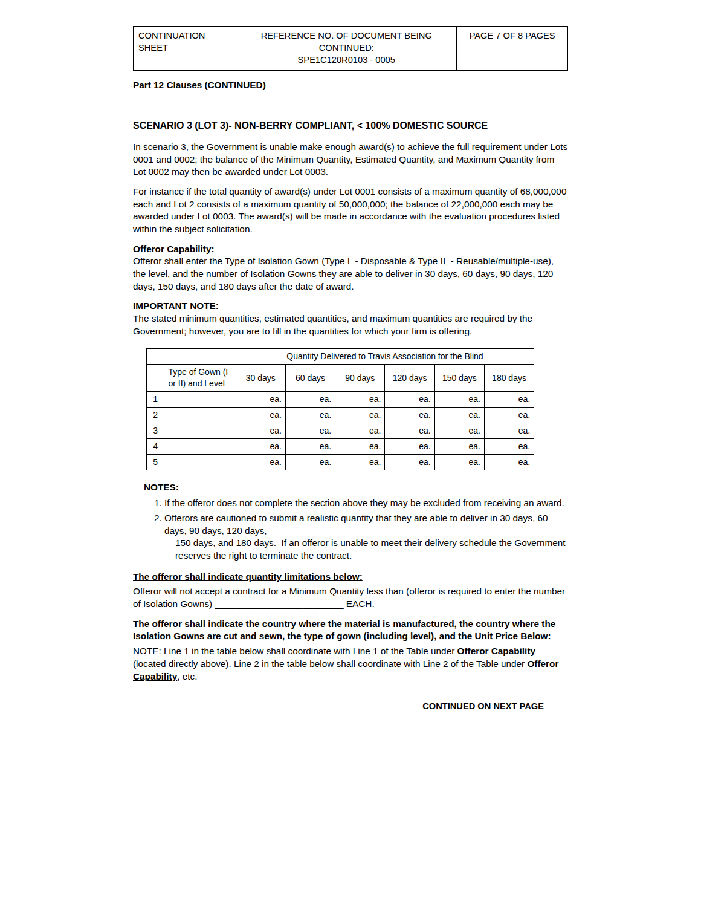| CONTINUATION SHEET | REFERENCE NO. OF DOCUMENT BEING CONTINUED: SPE1C120R0103 - 0005 | PAGE 7 OF 8 PAGES |
Part 12 Clauses (CONTINUED)
SCENARIO 3 (LOT 3)- NON-BERRY COMPLIANT, < 100% DOMESTIC SOURCE
In scenario 3, the Government is unable make enough award(s) to achieve the full requirement under Lots 0001 and 0002; the balance of the Minimum Quantity, Estimated Quantity, and Maximum Quantity from Lot 0002 may then be awarded under Lot 0003.
For instance if the total quantity of award(s) under Lot 0001 consists of a maximum quantity of 68,000,000 each and Lot 2 consists of a maximum quantity of 50,000,000; the balance of 22,000,000 each may be awarded under Lot 0003. The award(s) will be made in accordance with the evaluation procedures listed within the subject solicitation.
Offeror Capability:
Offeror shall enter the Type of Isolation Gown (Type I - Disposable & Type II - Reusable/multiple-use), the level, and the number of Isolation Gowns they are able to deliver in 30 days, 60 days, 90 days, 120 days, 150 days, and 180 days after the date of award.
IMPORTANT NOTE:
The stated minimum quantities, estimated quantities, and maximum quantities are required by the Government; however, you are to fill in the quantities for which your firm is offering.
| | | Quantity Delivered to Travis Association for the Blind |
| --- | --- | --- |
| | Type of Gown (I or II) and Level | 30 days | 60 days | 90 days | 120 days | 150 days | 180 days |
| 1 | | ea. | ea. | ea. | ea. | ea. | ea. |
| 2 | | ea. | ea. | ea. | ea. | ea. | ea. |
| 3 | | ea. | ea. | ea. | ea. | ea. | ea. |
| 4 | | ea. | ea. | ea. | ea. | ea. | ea. |
| 5 | | ea. | ea. | ea. | ea. | ea. | ea. |
NOTES:
If the offeror does not complete the section above they may be excluded from receiving an award.
Offerors are cautioned to submit a realistic quantity that they are able to deliver in 30 days, 60 days, 90 days, 120 days, 150 days, and 180 days. If an offeror is unable to meet their delivery schedule the Government reserves the right to terminate the contract.
The offeror shall indicate quantity limitations below:
Offeror will not accept a contract for a Minimum Quantity less than (offeror is required to enter the number of Isolation Gowns) _________________________ EACH.
The offeror shall indicate the country where the material is manufactured, the country where the Isolation Gowns are cut and sewn, the type of gown (including level), and the Unit Price Below:
NOTE: Line 1 in the table below shall coordinate with Line 1 of the Table under Offeror Capability (located directly above). Line 2 in the table below shall coordinate with Line 2 of the Table under Offeror Capability, etc.
CONTINUED ON NEXT PAGE